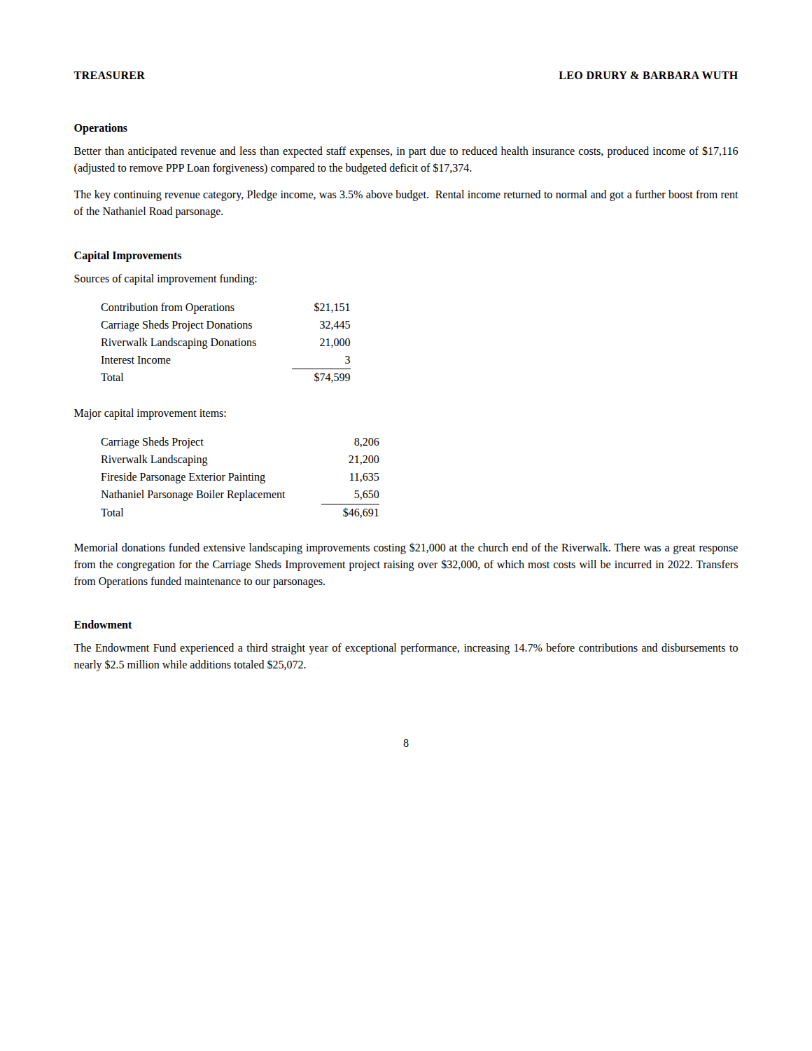TREASURER LEO DRURY & BARBARA WUTH
Operations
Better than anticipated revenue and less than expected staff expenses, in part due to reduced health insurance costs, produced income of $17,116 (adjusted to remove PPP Loan forgiveness) compared to the budgeted deficit of $17,374.
The key continuing revenue category, Pledge income, was 3.5% above budget. Rental income returned to normal and got a further boost from rent of the Nathaniel Road parsonage.
Capital Improvements
Sources of capital improvement funding:
| Contribution from Operations | $21,151 |
| Carriage Sheds Project Donations | 32,445 |
| Riverwalk Landscaping Donations | 21,000 |
| Interest Income | 3 |
| Total | $74,599 |
Major capital improvement items:
| Carriage Sheds Project | 8,206 |
| Riverwalk Landscaping | 21,200 |
| Fireside Parsonage Exterior Painting | 11,635 |
| Nathaniel Parsonage Boiler Replacement | 5,650 |
| Total | $46,691 |
Memorial donations funded extensive landscaping improvements costing $21,000 at the church end of the Riverwalk. There was a great response from the congregation for the Carriage Sheds Improvement project raising over $32,000, of which most costs will be incurred in 2022. Transfers from Operations funded maintenance to our parsonages.
Endowment
The Endowment Fund experienced a third straight year of exceptional performance, increasing 14.7% before contributions and disbursements to nearly $2.5 million while additions totaled $25,072.
8